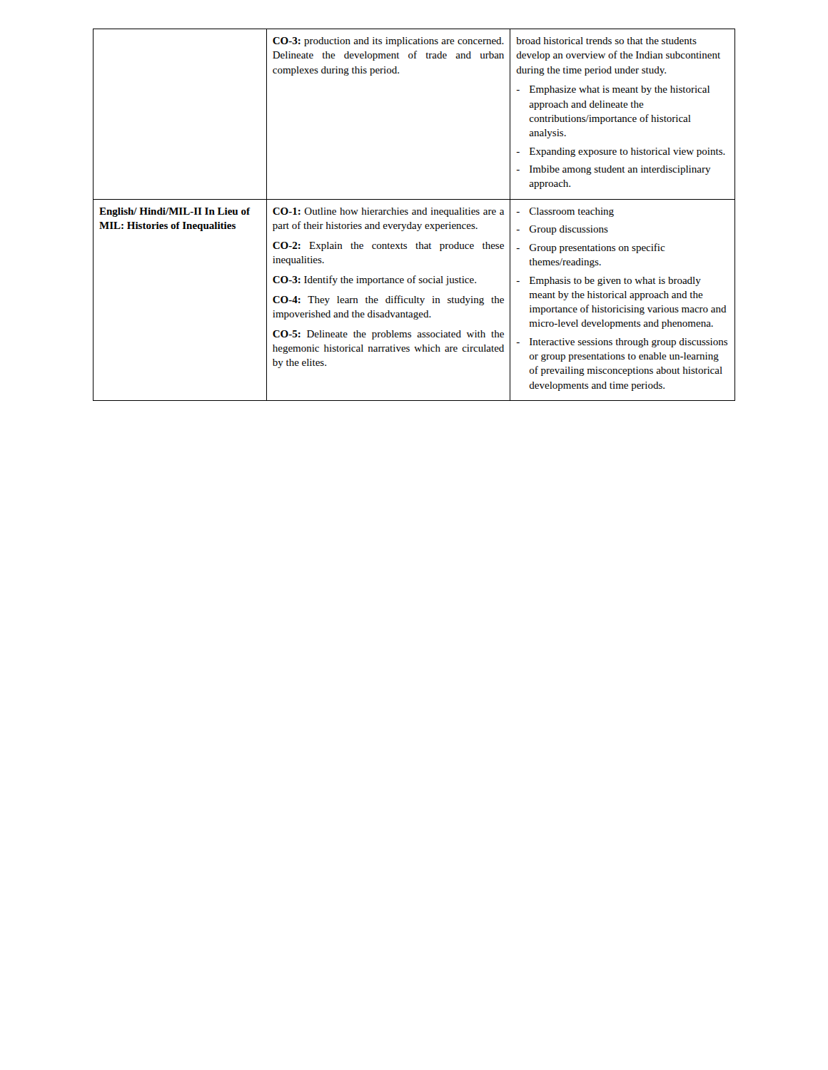| | CO-3: production and its implications are concerned. Delineate the development of trade and urban complexes during this period. | broad historical trends so that the students develop an overview of the Indian subcontinent during the time period under study. Emphasize what is meant by the historical approach and delineate the contributions/importance of historical analysis. Expanding exposure to historical view points. Imbibe among student an interdisciplinary approach. |
| English/ Hindi/MIL-II In Lieu of MIL: Histories of Inequalities | CO-1: Outline how hierarchies and inequalities are a part of their histories and everyday experiences. CO-2: Explain the contexts that produce these inequalities. CO-3: Identify the importance of social justice. CO-4: They learn the difficulty in studying the impoverished and the disadvantaged. CO-5: Delineate the problems associated with the hegemonic historical narratives which are circulated by the elites. | Classroom teaching Group discussions Group presentations on specific themes/readings. Emphasis to be given to what is broadly meant by the historical approach and the importance of historicising various macro and micro-level developments and phenomena. Interactive sessions through group discussions or group presentations to enable un-learning of prevailing misconceptions about historical developments and time periods. |